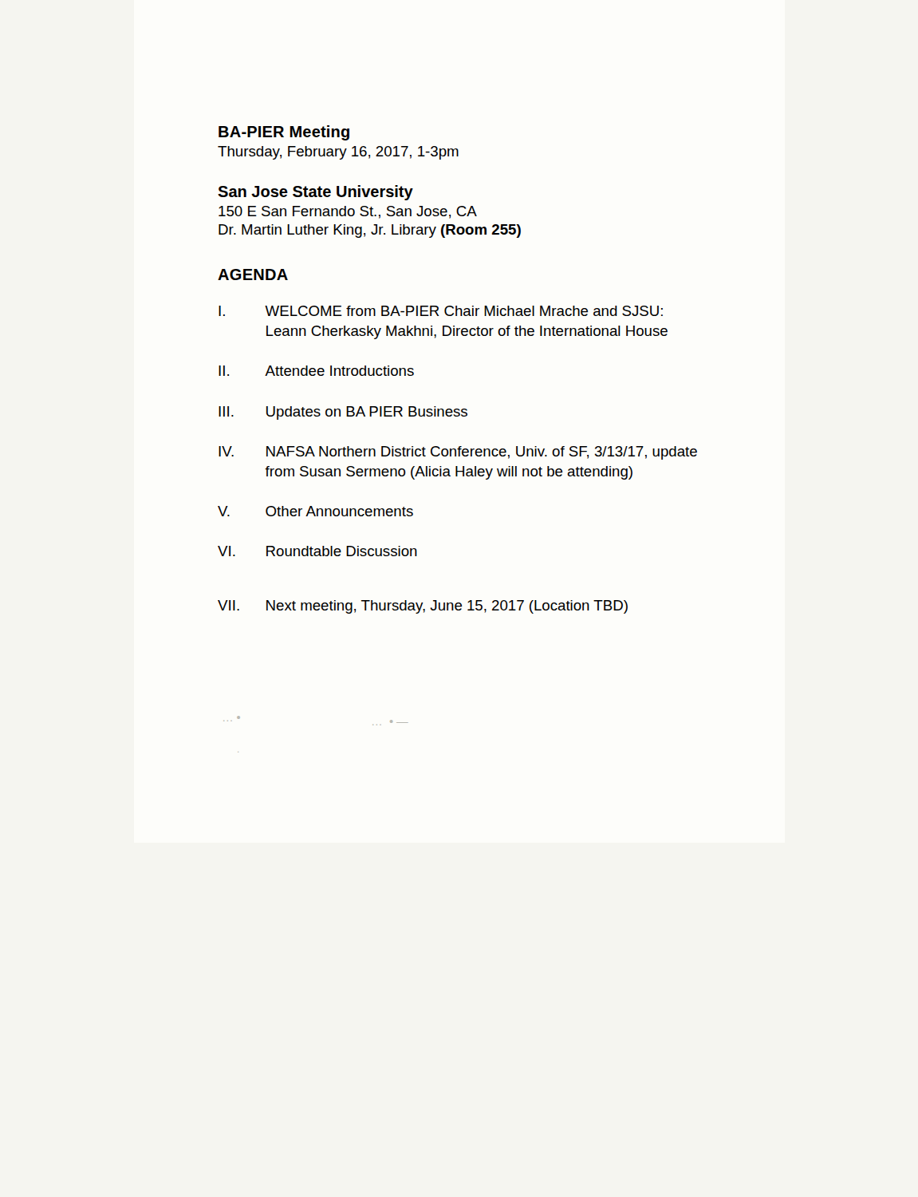BA-PIER Meeting
Thursday, February 16, 2017, 1-3pm
San Jose State University
150 E San Fernando St., San Jose, CA
Dr. Martin Luther King, Jr. Library (Room 255)
AGENDA
I. WELCOME from BA-PIER Chair Michael Mrache and SJSU: Leann Cherkasky Makhni, Director of the International House
II. Attendee Introductions
III. Updates on BA PIER Business
IV. NAFSA Northern District Conference, Univ. of SF, 3/13/17, update from Susan Sermeno (Alicia Haley will not be attending)
V. Other Announcements
VI. Roundtable Discussion
VII. Next meeting, Thursday, June 15, 2017 (Location TBD)
… • … • — .